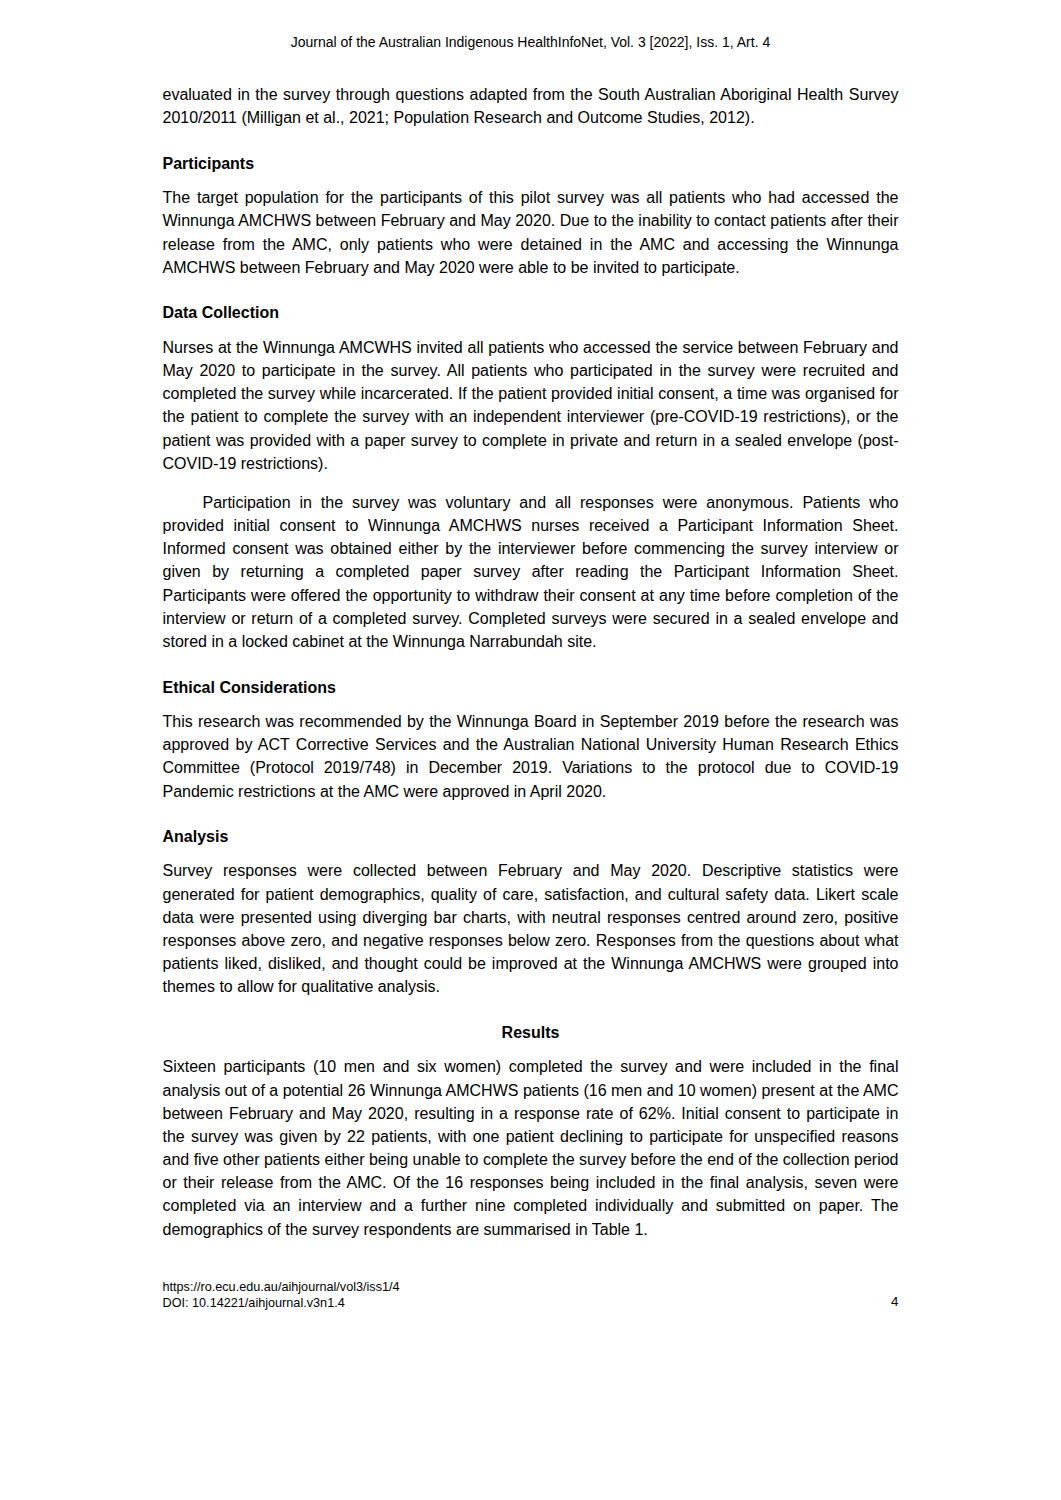Journal of the Australian Indigenous HealthInfoNet, Vol. 3 [2022], Iss. 1, Art. 4
evaluated in the survey through questions adapted from the South Australian Aboriginal Health Survey 2010/2011 (Milligan et al., 2021; Population Research and Outcome Studies, 2012).
Participants
The target population for the participants of this pilot survey was all patients who had accessed the Winnunga AMCHWS between February and May 2020. Due to the inability to contact patients after their release from the AMC, only patients who were detained in the AMC and accessing the Winnunga AMCHWS between February and May 2020 were able to be invited to participate.
Data Collection
Nurses at the Winnunga AMCWHS invited all patients who accessed the service between February and May 2020 to participate in the survey. All patients who participated in the survey were recruited and completed the survey while incarcerated. If the patient provided initial consent, a time was organised for the patient to complete the survey with an independent interviewer (pre-COVID-19 restrictions), or the patient was provided with a paper survey to complete in private and return in a sealed envelope (post-COVID-19 restrictions).
Participation in the survey was voluntary and all responses were anonymous. Patients who provided initial consent to Winnunga AMCHWS nurses received a Participant Information Sheet. Informed consent was obtained either by the interviewer before commencing the survey interview or given by returning a completed paper survey after reading the Participant Information Sheet. Participants were offered the opportunity to withdraw their consent at any time before completion of the interview or return of a completed survey. Completed surveys were secured in a sealed envelope and stored in a locked cabinet at the Winnunga Narrabundah site.
Ethical Considerations
This research was recommended by the Winnunga Board in September 2019 before the research was approved by ACT Corrective Services and the Australian National University Human Research Ethics Committee (Protocol 2019/748) in December 2019. Variations to the protocol due to COVID-19 Pandemic restrictions at the AMC were approved in April 2020.
Analysis
Survey responses were collected between February and May 2020. Descriptive statistics were generated for patient demographics, quality of care, satisfaction, and cultural safety data. Likert scale data were presented using diverging bar charts, with neutral responses centred around zero, positive responses above zero, and negative responses below zero. Responses from the questions about what patients liked, disliked, and thought could be improved at the Winnunga AMCHWS were grouped into themes to allow for qualitative analysis.
Results
Sixteen participants (10 men and six women) completed the survey and were included in the final analysis out of a potential 26 Winnunga AMCHWS patients (16 men and 10 women) present at the AMC between February and May 2020, resulting in a response rate of 62%. Initial consent to participate in the survey was given by 22 patients, with one patient declining to participate for unspecified reasons and five other patients either being unable to complete the survey before the end of the collection period or their release from the AMC. Of the 16 responses being included in the final analysis, seven were completed via an interview and a further nine completed individually and submitted on paper. The demographics of the survey respondents are summarised in Table 1.
https://ro.ecu.edu.au/aihjournal/vol3/iss1/4
DOI: 10.14221/aihjournal.v3n1.4
4